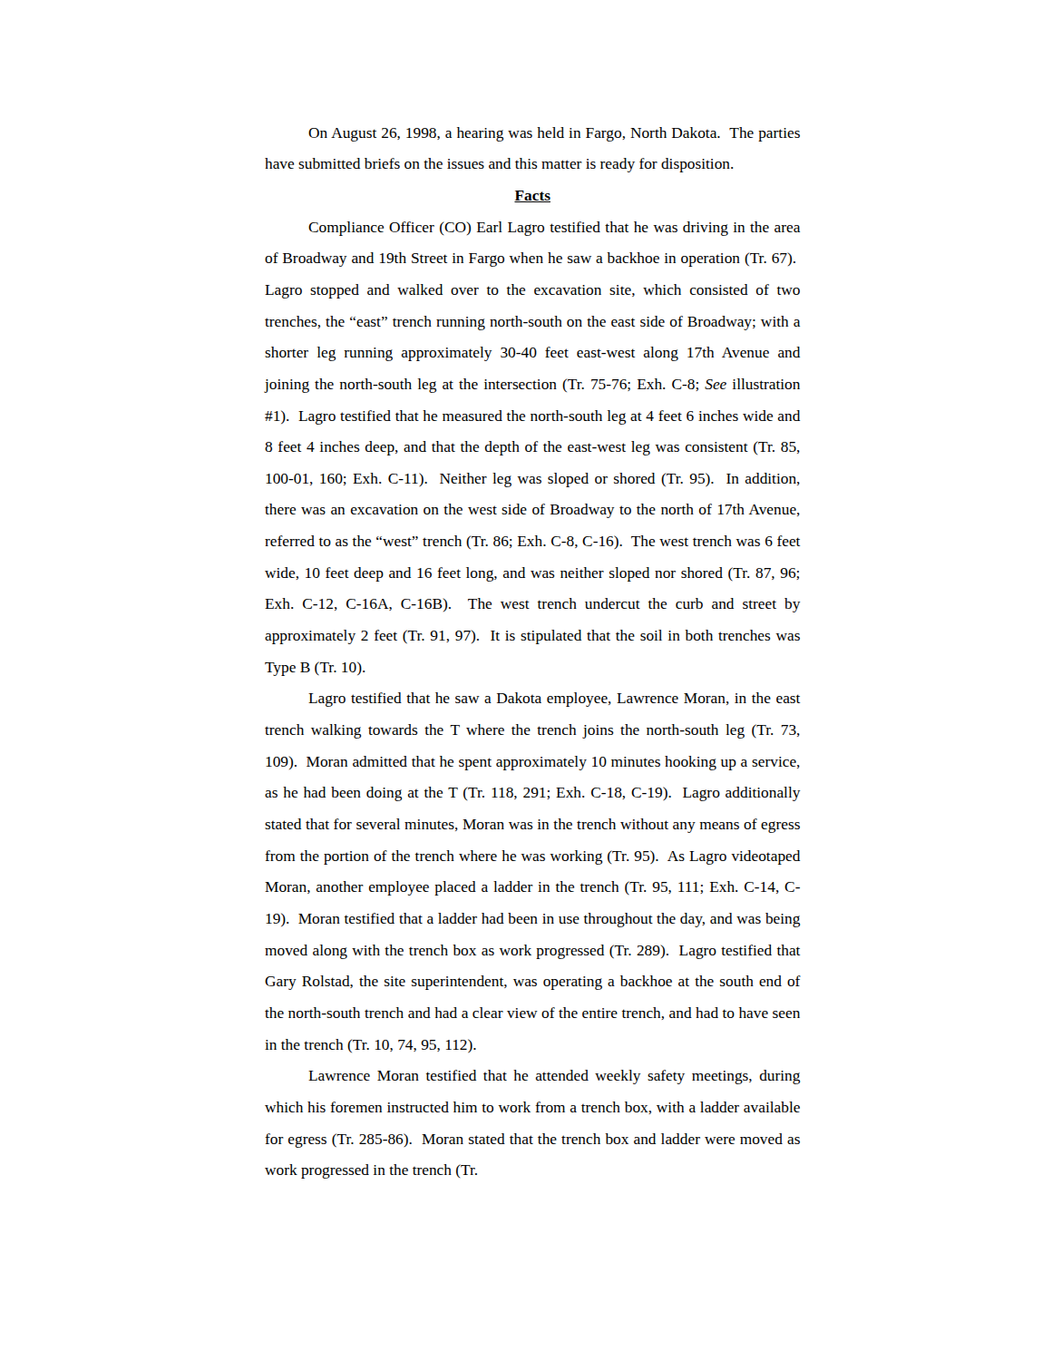On August 26, 1998, a hearing was held in Fargo, North Dakota. The parties have submitted briefs on the issues and this matter is ready for disposition.
Facts
Compliance Officer (CO) Earl Lagro testified that he was driving in the area of Broadway and 19th Street in Fargo when he saw a backhoe in operation (Tr. 67). Lagro stopped and walked over to the excavation site, which consisted of two trenches, the “east” trench running north-south on the east side of Broadway; with a shorter leg running approximately 30-40 feet east-west along 17th Avenue and joining the north-south leg at the intersection (Tr. 75-76; Exh. C-8; See illustration #1). Lagro testified that he measured the north-south leg at 4 feet 6 inches wide and 8 feet 4 inches deep, and that the depth of the east-west leg was consistent (Tr. 85, 100-01, 160; Exh. C-11). Neither leg was sloped or shored (Tr. 95). In addition, there was an excavation on the west side of Broadway to the north of 17th Avenue, referred to as the “west” trench (Tr. 86; Exh. C-8, C-16). The west trench was 6 feet wide, 10 feet deep and 16 feet long, and was neither sloped nor shored (Tr. 87, 96; Exh. C-12, C-16A, C-16B). The west trench undercut the curb and street by approximately 2 feet (Tr. 91, 97). It is stipulated that the soil in both trenches was Type B (Tr. 10).
Lagro testified that he saw a Dakota employee, Lawrence Moran, in the east trench walking towards the T where the trench joins the north-south leg (Tr. 73, 109). Moran admitted that he spent approximately 10 minutes hooking up a service, as he had been doing at the T (Tr. 118, 291; Exh. C-18, C-19). Lagro additionally stated that for several minutes, Moran was in the trench without any means of egress from the portion of the trench where he was working (Tr. 95). As Lagro videotaped Moran, another employee placed a ladder in the trench (Tr. 95, 111; Exh. C-14, C-19). Moran testified that a ladder had been in use throughout the day, and was being moved along with the trench box as work progressed (Tr. 289). Lagro testified that Gary Rolstad, the site superintendent, was operating a backhoe at the south end of the north-south trench and had a clear view of the entire trench, and had to have seen in the trench (Tr. 10, 74, 95, 112).
Lawrence Moran testified that he attended weekly safety meetings, during which his foremen instructed him to work from a trench box, with a ladder available for egress (Tr. 285-86). Moran stated that the trench box and ladder were moved as work progressed in the trench (Tr.